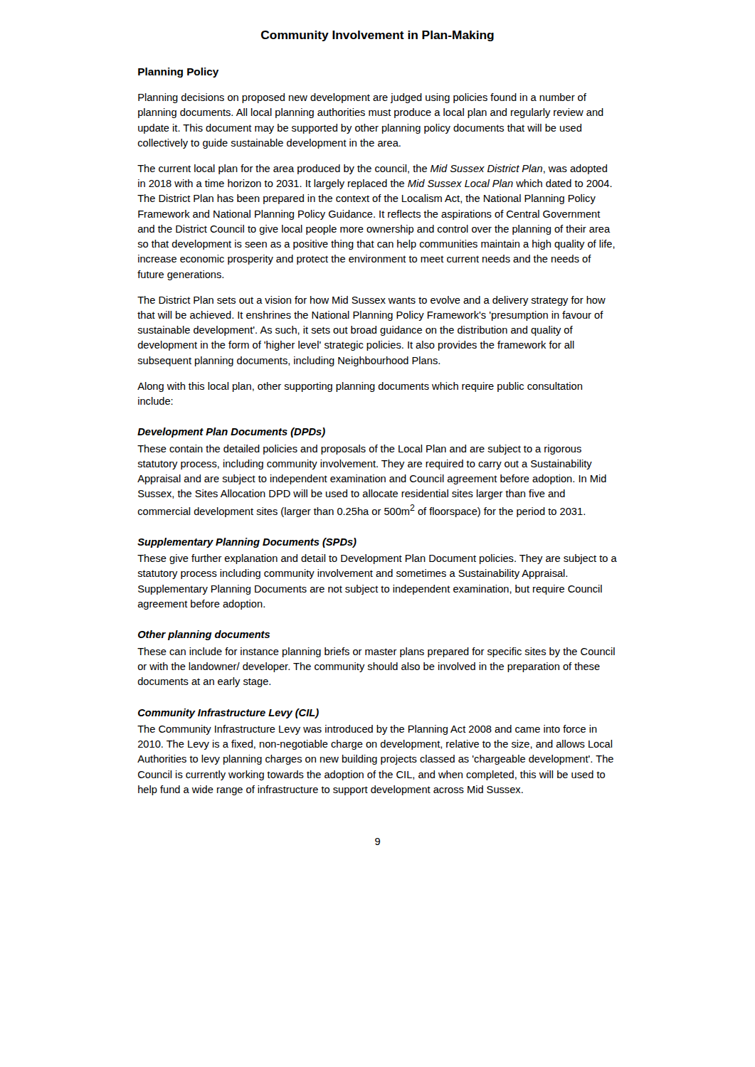Community Involvement in Plan-Making
Planning Policy
Planning decisions on proposed new development are judged using policies found in a number of planning documents. All local planning authorities must produce a local plan and regularly review and update it. This document may be supported by other planning policy documents that will be used collectively to guide sustainable development in the area.
The current local plan for the area produced by the council, the Mid Sussex District Plan, was adopted in 2018 with a time horizon to 2031. It largely replaced the Mid Sussex Local Plan which dated to 2004. The District Plan has been prepared in the context of the Localism Act, the National Planning Policy Framework and National Planning Policy Guidance. It reflects the aspirations of Central Government and the District Council to give local people more ownership and control over the planning of their area so that development is seen as a positive thing that can help communities maintain a high quality of life, increase economic prosperity and protect the environment to meet current needs and the needs of future generations.
The District Plan sets out a vision for how Mid Sussex wants to evolve and a delivery strategy for how that will be achieved. It enshrines the National Planning Policy Framework's 'presumption in favour of sustainable development'. As such, it sets out broad guidance on the distribution and quality of development in the form of 'higher level' strategic policies. It also provides the framework for all subsequent planning documents, including Neighbourhood Plans.
Along with this local plan, other supporting planning documents which require public consultation include:
Development Plan Documents (DPDs)
These contain the detailed policies and proposals of the Local Plan and are subject to a rigorous statutory process, including community involvement. They are required to carry out a Sustainability Appraisal and are subject to independent examination and Council agreement before adoption. In Mid Sussex, the Sites Allocation DPD will be used to allocate residential sites larger than five and commercial development sites (larger than 0.25ha or 500m2 of floorspace) for the period to 2031.
Supplementary Planning Documents (SPDs)
These give further explanation and detail to Development Plan Document policies. They are subject to a statutory process including community involvement and sometimes a Sustainability Appraisal. Supplementary Planning Documents are not subject to independent examination, but require Council agreement before adoption.
Other planning documents
These can include for instance planning briefs or master plans prepared for specific sites by the Council or with the landowner/ developer. The community should also be involved in the preparation of these documents at an early stage.
Community Infrastructure Levy (CIL)
The Community Infrastructure Levy was introduced by the Planning Act 2008 and came into force in 2010. The Levy is a fixed, non-negotiable charge on development, relative to the size, and allows Local Authorities to levy planning charges on new building projects classed as 'chargeable development'. The Council is currently working towards the adoption of the CIL, and when completed, this will be used to help fund a wide range of infrastructure to support development across Mid Sussex.
9